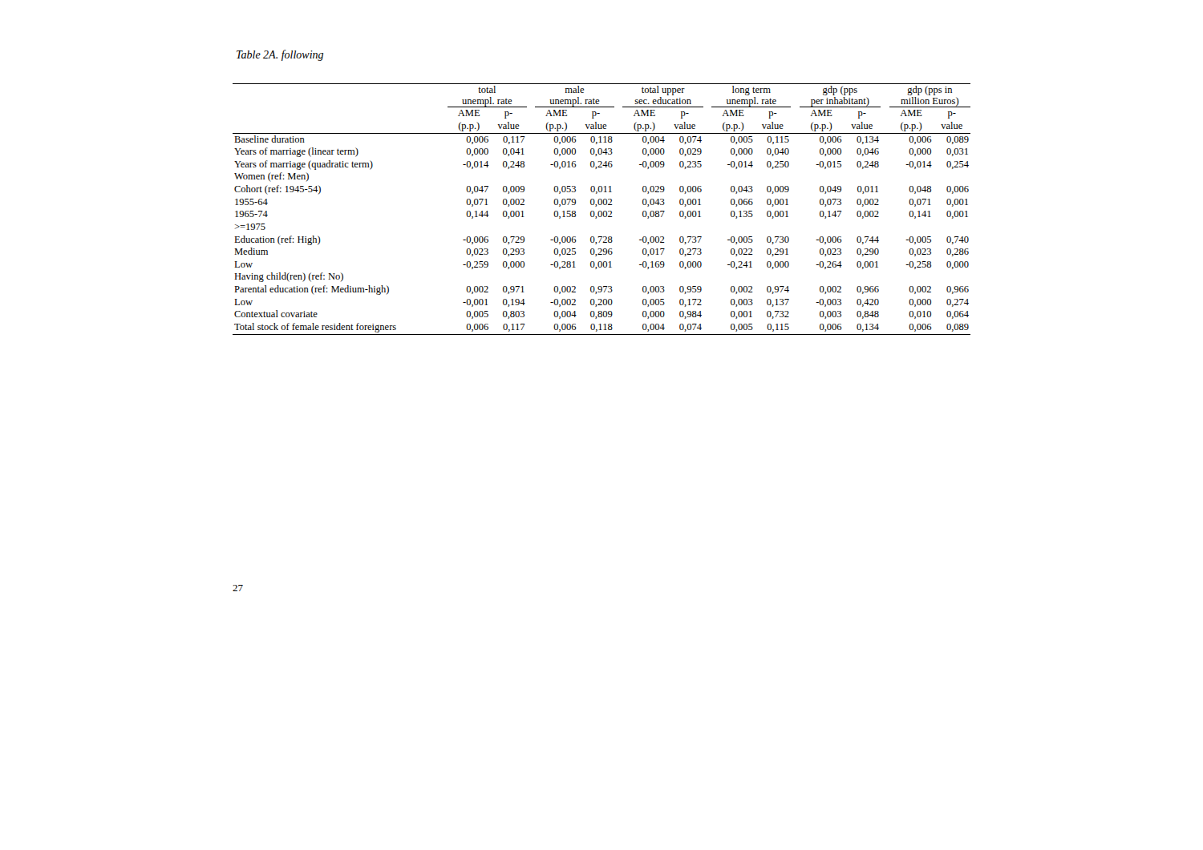Table 2A. following
| | total | | male | | total upper | | long term | | gdp (pps | | gdp (pps in |
| --- | --- | --- | --- | --- | --- | --- | --- | --- | --- | --- | --- |
| | unempl. rate | | unempl. rate | | sec. education | | unempl. rate | | per inhabitant) | | million Euros) |
| | AME | p- | | AME | p- | | AME | p- | | AME | p- | | AME | p- | | AME | p- |
| | (p.p.) | value | | (p.p.) | value | | (p.p.) | value | | (p.p.) | value | | (p.p.) | value | | (p.p.) | value |
| Baseline duration | 0,006 | 0,117 | | 0,006 | 0,118 | | 0,004 | 0,074 | | 0,005 | 0,115 | | 0,006 | 0,134 | | 0,006 | 0,089 |
| Years of marriage (linear term) | 0,000 | 0,041 | | 0,000 | 0,043 | | 0,000 | 0,029 | | 0,000 | 0,040 | | 0,000 | 0,046 | | 0,000 | 0,031 |
| Years of marriage (quadratic term) | -0,014 | 0,248 | | -0,016 | 0,246 | | -0,009 | 0,235 | | -0,014 | 0,250 | | -0,015 | 0,248 | | -0,014 | 0,254 |
| Women (ref: Men) | | | | | | | | | | | | | | | | | |
| Cohort (ref: 1945-54) | 0,047 | 0,009 | | 0,053 | 0,011 | | 0,029 | 0,006 | | 0,043 | 0,009 | | 0,049 | 0,011 | | 0,048 | 0,006 |
| 1955-64 | 0,071 | 0,002 | | 0,079 | 0,002 | | 0,043 | 0,001 | | 0,066 | 0,001 | | 0,073 | 0,002 | | 0,071 | 0,001 |
| 1965-74 | 0,144 | 0,001 | | 0,158 | 0,002 | | 0,087 | 0,001 | | 0,135 | 0,001 | | 0,147 | 0,002 | | 0,141 | 0,001 |
| >=1975 | | | | | | | | | | | | | | | | | |
| Education (ref: High) | -0,006 | 0,729 | | -0,006 | 0,728 | | -0,002 | 0,737 | | -0,005 | 0,730 | | -0,006 | 0,744 | | -0,005 | 0,740 |
| Medium | 0,023 | 0,293 | | 0,025 | 0,296 | | 0,017 | 0,273 | | 0,022 | 0,291 | | 0,023 | 0,290 | | 0,023 | 0,286 |
| Low | -0,259 | 0,000 | | -0,281 | 0,001 | | -0,169 | 0,000 | | -0,241 | 0,000 | | -0,264 | 0,001 | | -0,258 | 0,000 |
| Having child(ren) (ref: No) | | | | | | | | | | | | | | | | | |
| Parental education (ref: Medium-high) | 0,002 | 0,971 | | 0,002 | 0,973 | | 0,003 | 0,959 | | 0,002 | 0,974 | | 0,002 | 0,966 | | 0,002 | 0,966 |
| Low | -0,001 | 0,194 | | -0,002 | 0,200 | | 0,005 | 0,172 | | 0,003 | 0,137 | | -0,003 | 0,420 | | 0,000 | 0,274 |
| Contextual covariate | 0,005 | 0,803 | | 0,004 | 0,809 | | 0,000 | 0,984 | | 0,001 | 0,732 | | 0,003 | 0,848 | | 0,010 | 0,064 |
| Total stock of female resident foreigners | 0,006 | 0,117 | | 0,006 | 0,118 | | 0,004 | 0,074 | | 0,005 | 0,115 | | 0,006 | 0,134 | | 0,006 | 0,089 |
27